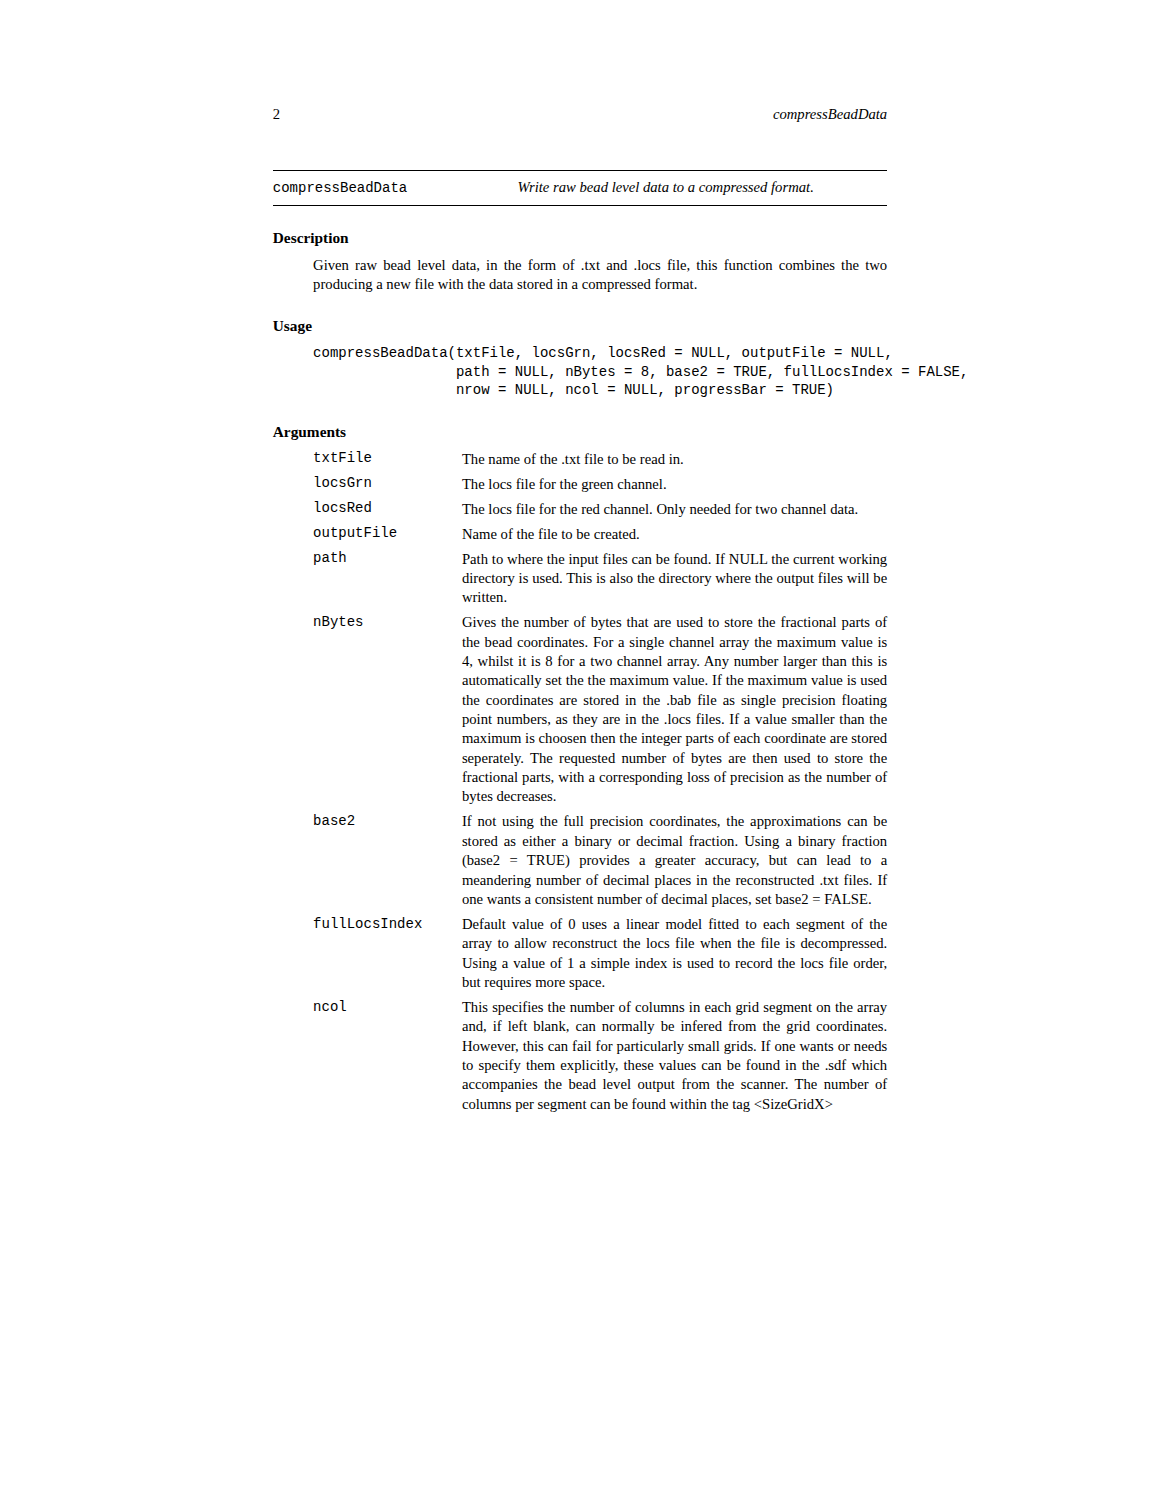2
compressBeadData
compressBeadData
Write raw bead level data to a compressed format.
Description
Given raw bead level data, in the form of .txt and .locs file, this function combines the two producing a new file with the data stored in a compressed format.
Usage
compressBeadData(txtFile, locsGrn, locsRed = NULL, outputFile = NULL,
                 path = NULL, nBytes = 8, base2 = TRUE, fullLocsIndex = FALSE,
                 nrow = NULL, ncol = NULL, progressBar = TRUE)
Arguments
txtFile
The name of the .txt file to be read in.
locsGrn
The locs file for the green channel.
locsRed
The locs file for the red channel. Only needed for two channel data.
outputFile
Name of the file to be created.
path
Path to where the input files can be found. If NULL the current working directory is used. This is also the directory where the output files will be written.
nBytes
Gives the number of bytes that are used to store the fractional parts of the bead coordinates. For a single channel array the maximum value is 4, whilst it is 8 for a two channel array. Any number larger than this is automatically set the the maximum value. If the maximum value is used the coordinates are stored in the .bab file as single precision floating point numbers, as they are in the .locs files. If a value smaller than the maximum is choosen then the integer parts of each coordinate are stored seperately. The requested number of bytes are then used to store the fractional parts, with a corresponding loss of precision as the number of bytes decreases.
base2
If not using the full precision coordinates, the approximations can be stored as either a binary or decimal fraction. Using a binary fraction (base2 = TRUE) provides a greater accuracy, but can lead to a meandering number of decimal places in the reconstructed .txt files. If one wants a consistent number of decimal places, set base2 = FALSE.
fullLocsIndex
Default value of 0 uses a linear model fitted to each segment of the array to allow reconstruct the locs file when the file is decompressed. Using a value of 1 a simple index is used to record the locs file order, but requires more space.
ncol
This specifies the number of columns in each grid segment on the array and, if left blank, can normally be infered from the grid coordinates. However, this can fail for particularly small grids. If one wants or needs to specify them explicitly, these values can be found in the .sdf which accompanies the bead level output from the scanner. The number of columns per segment can be found within the tag <SizeGridX>